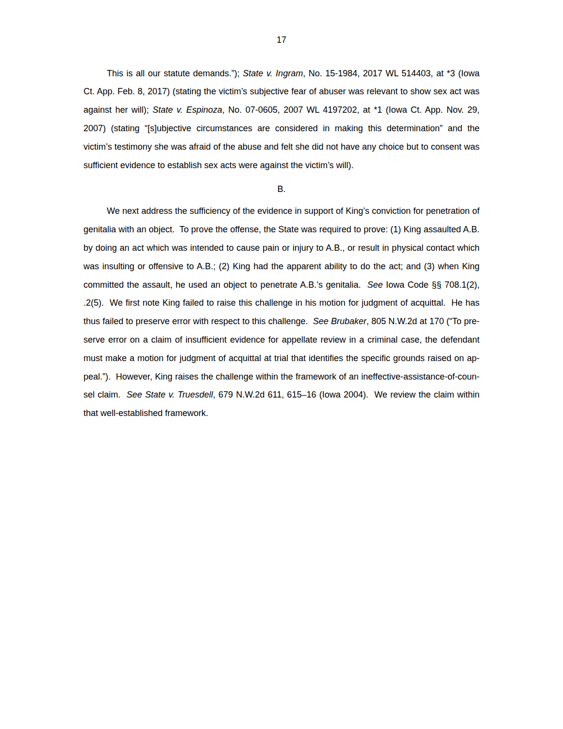17
This is all our statute demands.”); State v. Ingram, No. 15-1984, 2017 WL 514403, at *3 (Iowa Ct. App. Feb. 8, 2017) (stating the victim’s subjective fear of abuser was relevant to show sex act was against her will); State v. Espinoza, No. 07-0605, 2007 WL 4197202, at *1 (Iowa Ct. App. Nov. 29, 2007) (stating “[s]ubjective circumstances are considered in making this determination” and the victim’s testimony she was afraid of the abuse and felt she did not have any choice but to consent was sufficient evidence to establish sex acts were against the victim’s will).
B.
We next address the sufficiency of the evidence in support of King’s conviction for penetration of genitalia with an object. To prove the offense, the State was required to prove: (1) King assaulted A.B. by doing an act which was intended to cause pain or injury to A.B., or result in physical contact which was insulting or offensive to A.B.; (2) King had the apparent ability to do the act; and (3) when King committed the assault, he used an object to penetrate A.B.’s genitalia. See Iowa Code §§ 708.1(2), .2(5). We first note King failed to raise this challenge in his motion for judgment of acquittal. He has thus failed to preserve error with respect to this challenge. See Brubaker, 805 N.W.2d at 170 (“To preserve error on a claim of insufficient evidence for appellate review in a criminal case, the defendant must make a motion for judgment of acquittal at trial that identifies the specific grounds raised on appeal.”). However, King raises the challenge within the framework of an ineffective-assistance-of-counsel claim. See State v. Truesdell, 679 N.W.2d 611, 615–16 (Iowa 2004). We review the claim within that well-established framework.